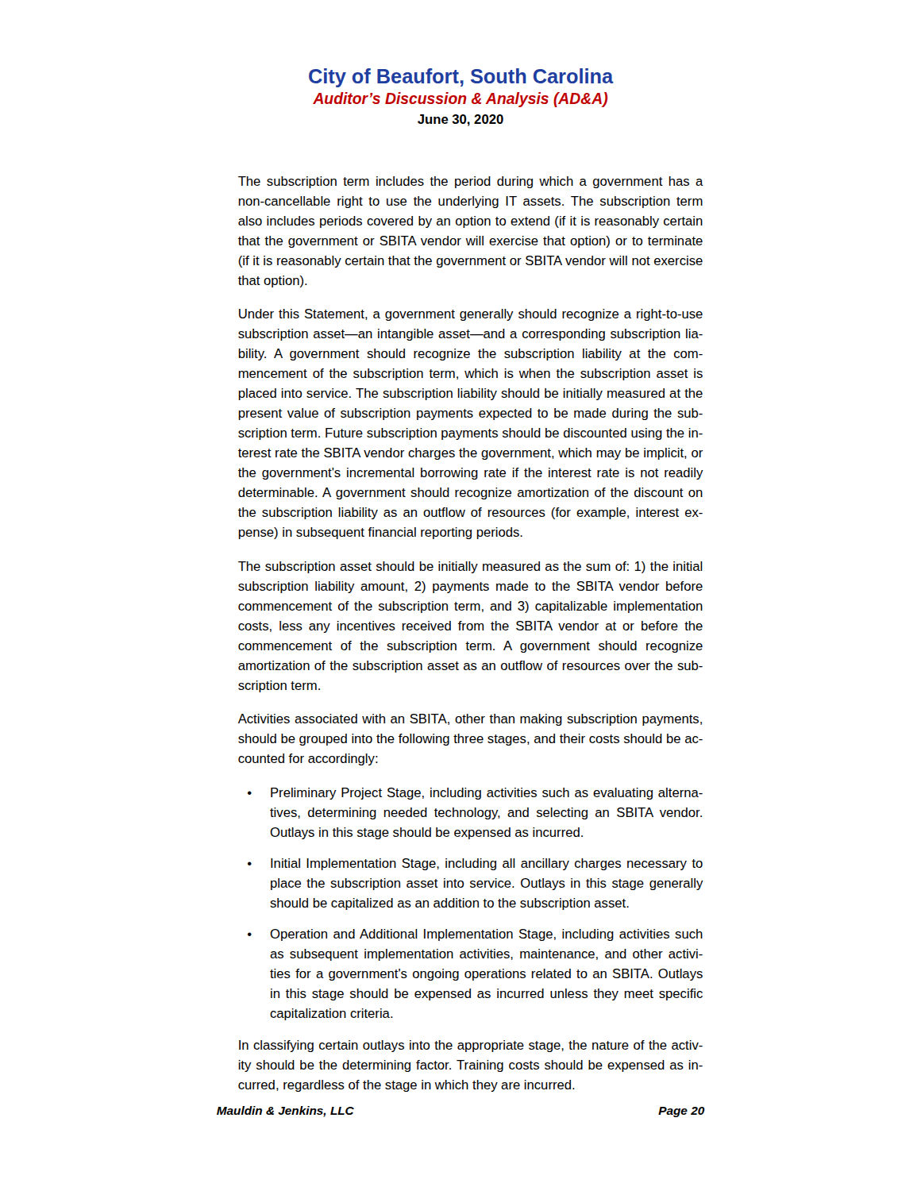City of Beaufort, South Carolina
Auditor’s Discussion & Analysis (AD&A)
June 30, 2020
The subscription term includes the period during which a government has a non-cancellable right to use the underlying IT assets. The subscription term also includes periods covered by an option to extend (if it is reasonably certain that the government or SBITA vendor will exercise that option) or to terminate (if it is reasonably certain that the government or SBITA vendor will not exercise that option).
Under this Statement, a government generally should recognize a right-to-use subscription asset—an intangible asset—and a corresponding subscription liability. A government should recognize the subscription liability at the commencement of the subscription term, which is when the subscription asset is placed into service. The subscription liability should be initially measured at the present value of subscription payments expected to be made during the subscription term. Future subscription payments should be discounted using the interest rate the SBITA vendor charges the government, which may be implicit, or the government's incremental borrowing rate if the interest rate is not readily determinable. A government should recognize amortization of the discount on the subscription liability as an outflow of resources (for example, interest expense) in subsequent financial reporting periods.
The subscription asset should be initially measured as the sum of: 1) the initial subscription liability amount, 2) payments made to the SBITA vendor before commencement of the subscription term, and 3) capitalizable implementation costs, less any incentives received from the SBITA vendor at or before the commencement of the subscription term. A government should recognize amortization of the subscription asset as an outflow of resources over the subscription term.
Activities associated with an SBITA, other than making subscription payments, should be grouped into the following three stages, and their costs should be accounted for accordingly:
Preliminary Project Stage, including activities such as evaluating alternatives, determining needed technology, and selecting an SBITA vendor. Outlays in this stage should be expensed as incurred.
Initial Implementation Stage, including all ancillary charges necessary to place the subscription asset into service. Outlays in this stage generally should be capitalized as an addition to the subscription asset.
Operation and Additional Implementation Stage, including activities such as subsequent implementation activities, maintenance, and other activities for a government's ongoing operations related to an SBITA. Outlays in this stage should be expensed as incurred unless they meet specific capitalization criteria.
In classifying certain outlays into the appropriate stage, the nature of the activity should be the determining factor. Training costs should be expensed as incurred, regardless of the stage in which they are incurred.
Mauldin & Jenkins, LLC
Page 20